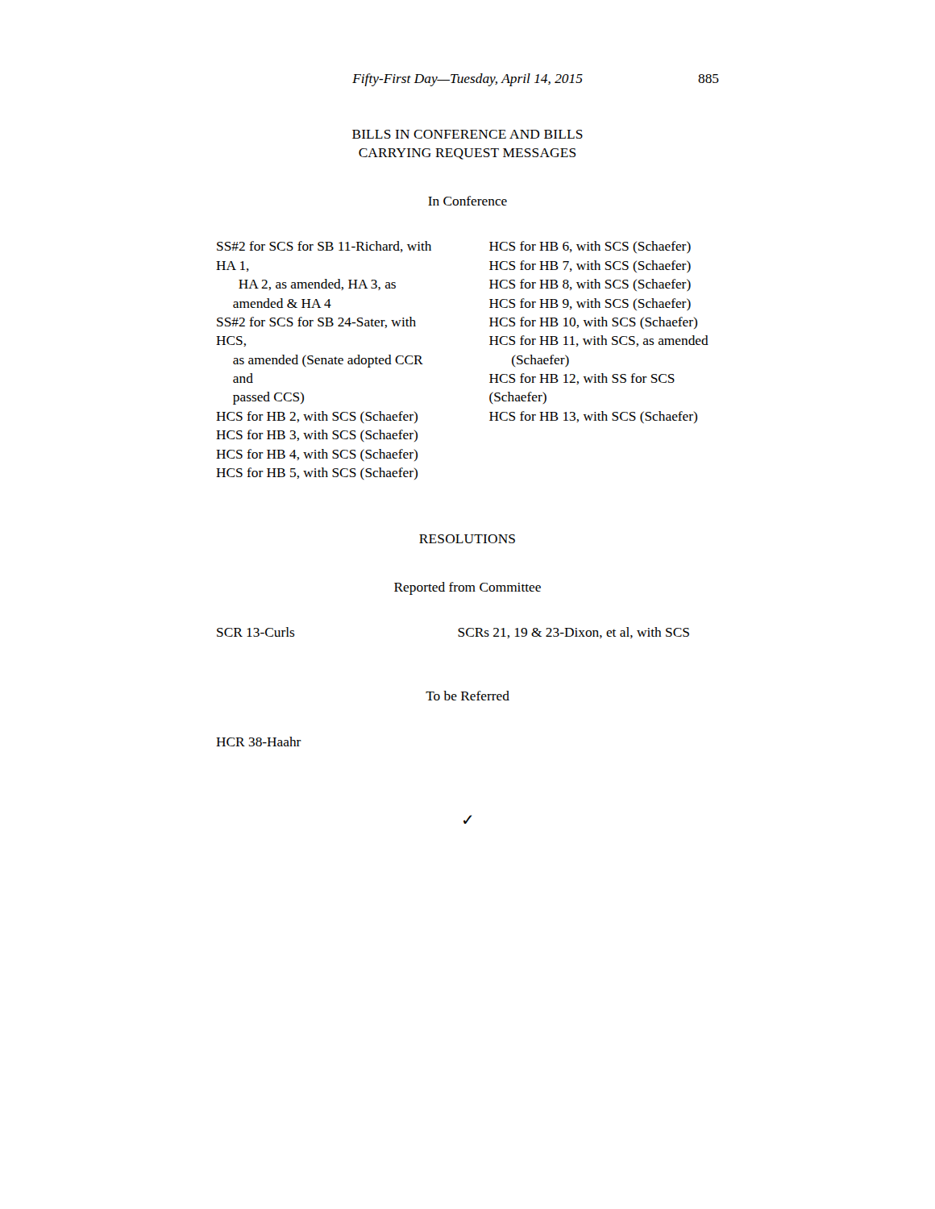Fifty-First Day—Tuesday, April 14, 2015 885
BILLS IN CONFERENCE AND BILLS
CARRYING REQUEST MESSAGES
In Conference
SS#2 for SCS for SB 11-Richard, with HA 1, HA 2, as amended, HA 3, as amended & HA 4
SS#2 for SCS for SB 24-Sater, with HCS, as amended (Senate adopted CCR and passed CCS)
HCS for HB 2, with SCS (Schaefer)
HCS for HB 3, with SCS (Schaefer)
HCS for HB 4, with SCS (Schaefer)
HCS for HB 5, with SCS (Schaefer)
HCS for HB 6, with SCS (Schaefer)
HCS for HB 7, with SCS (Schaefer)
HCS for HB 8, with SCS (Schaefer)
HCS for HB 9, with SCS (Schaefer)
HCS for HB 10, with SCS (Schaefer)
HCS for HB 11, with SCS, as amended (Schaefer)
HCS for HB 12, with SS for SCS (Schaefer)
HCS for HB 13, with SCS (Schaefer)
RESOLUTIONS
Reported from Committee
SCR 13-Curls
SCRs 21, 19 & 23-Dixon, et al, with SCS
To be Referred
HCR 38-Haahr
✓